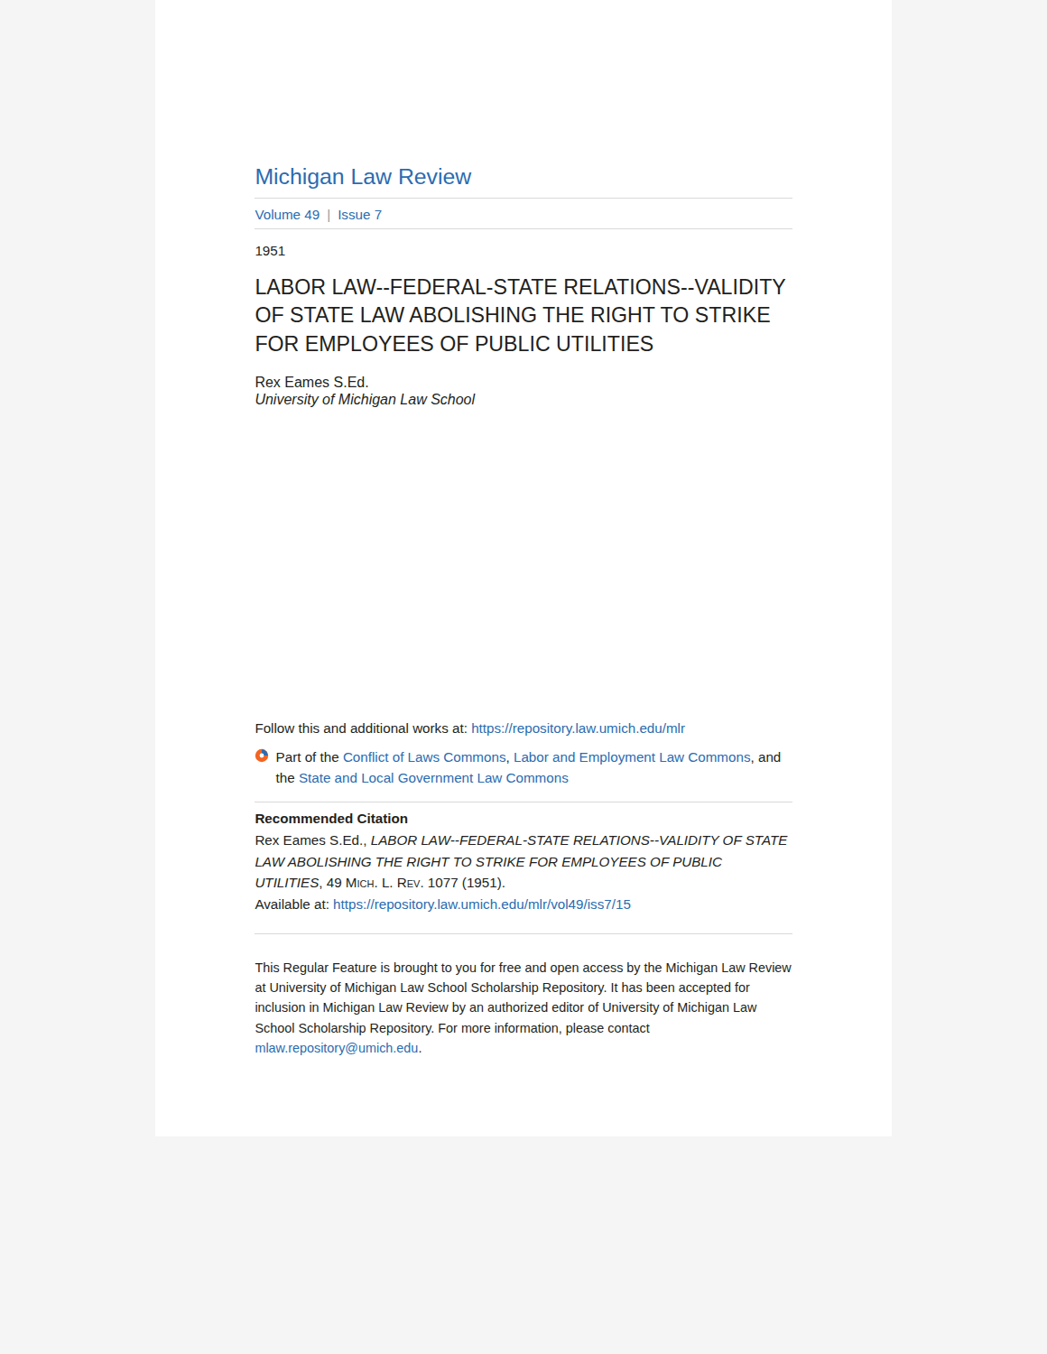Michigan Law Review
Volume 49|Issue 7
1951
Labor Law--Federal-State Relations--Validity of State Law Abolishing the Right to Strike for Employees of Public Utilities
Rex Eames S.Ed.
University of Michigan Law School
Follow this and additional works at: https://repository.law.umich.edu/mlr
Part of the Conflict of Laws Commons, Labor and Employment Law Commons, and the State and Local Government Law Commons
Recommended Citation
Rex Eames S.Ed., LABOR LAW--FEDERAL-STATE RELATIONS--VALIDITY OF STATE LAW ABOLISHING THE RIGHT TO STRIKE FOR EMPLOYEES OF PUBLIC UTILITIES, 49 Mich. L. Rev. 1077 (1951).
Available at: https://repository.law.umich.edu/mlr/vol49/iss7/15
This Regular Feature is brought to you for free and open access by the Michigan Law Review at University of Michigan Law School Scholarship Repository. It has been accepted for inclusion in Michigan Law Review by an authorized editor of University of Michigan Law School Scholarship Repository. For more information, please contact mlaw.repository@umich.edu.